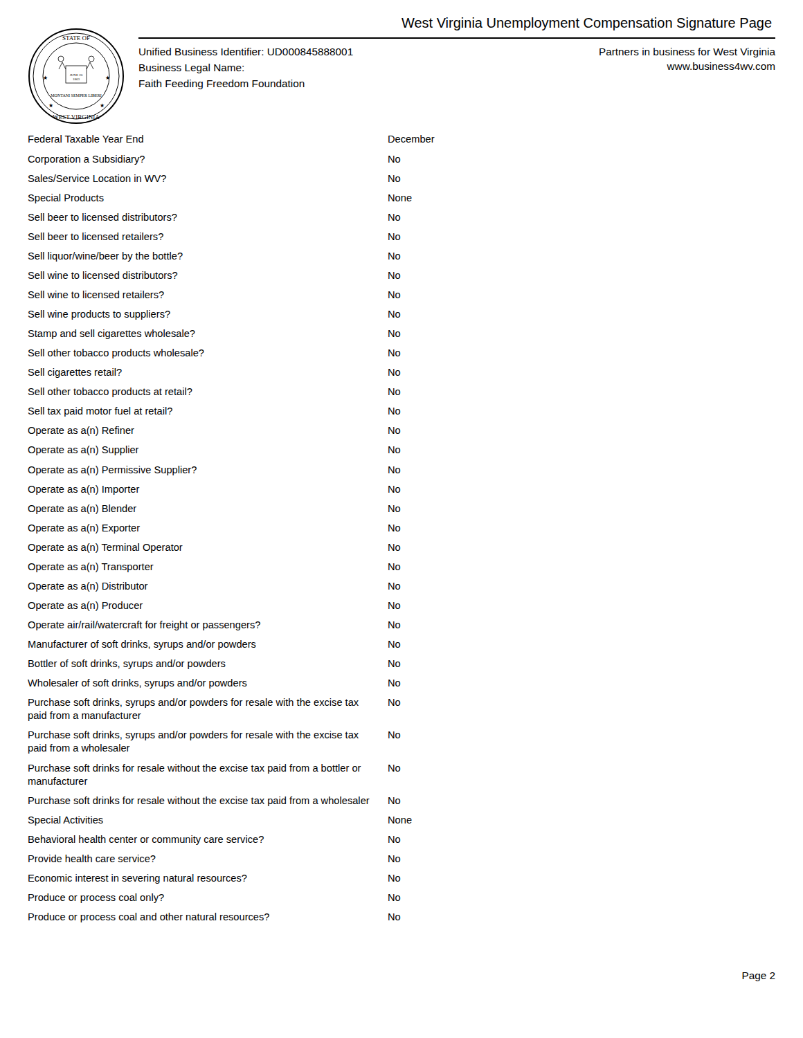West Virginia Unemployment Compensation Signature Page
STATE OF WEST VIRGINIA MONTANI SEMPER LIBERI JUNE 20 1863 ★ ★ ★ ★
Unified Business Identifier: UD000845888001
Business Legal Name:
Faith Feeding Freedom Foundation
Partners in business for West Virginia
www.business4wv.com
| Federal Taxable Year End | December |
| Corporation a Subsidiary? | No |
| Sales/Service Location in WV? | No |
| Special Products | None |
| Sell beer to licensed distributors? | No |
| Sell beer to licensed retailers? | No |
| Sell liquor/wine/beer by the bottle? | No |
| Sell wine to licensed distributors? | No |
| Sell wine to licensed retailers? | No |
| Sell wine products to suppliers? | No |
| Stamp and sell cigarettes wholesale? | No |
| Sell other tobacco products wholesale? | No |
| Sell cigarettes retail? | No |
| Sell other tobacco products at retail? | No |
| Sell tax paid motor fuel at retail? | No |
| Operate as a(n) Refiner | No |
| Operate as a(n) Supplier | No |
| Operate as a(n) Permissive Supplier? | No |
| Operate as a(n) Importer | No |
| Operate as a(n) Blender | No |
| Operate as a(n) Exporter | No |
| Operate as a(n) Terminal Operator | No |
| Operate as a(n) Transporter | No |
| Operate as a(n) Distributor | No |
| Operate as a(n) Producer | No |
| Operate air/rail/watercraft for freight or passengers? | No |
| Manufacturer of soft drinks, syrups and/or powders | No |
| Bottler of soft drinks, syrups and/or powders | No |
| Wholesaler of soft drinks, syrups and/or powders | No |
| Purchase soft drinks, syrups and/or powders for resale with the excise tax paid from a manufacturer | No |
| Purchase soft drinks, syrups and/or powders for resale with the excise tax paid from a wholesaler | No |
| Purchase soft drinks for resale without the excise tax paid from a bottler or manufacturer | No |
| Purchase soft drinks for resale without the excise tax paid from a wholesaler | No |
| Special Activities | None |
| Behavioral health center or community care service? | No |
| Provide health care service? | No |
| Economic interest in severing natural resources? | No |
| Produce or process coal only? | No |
| Produce or process coal and other natural resources? | No |
Page 2